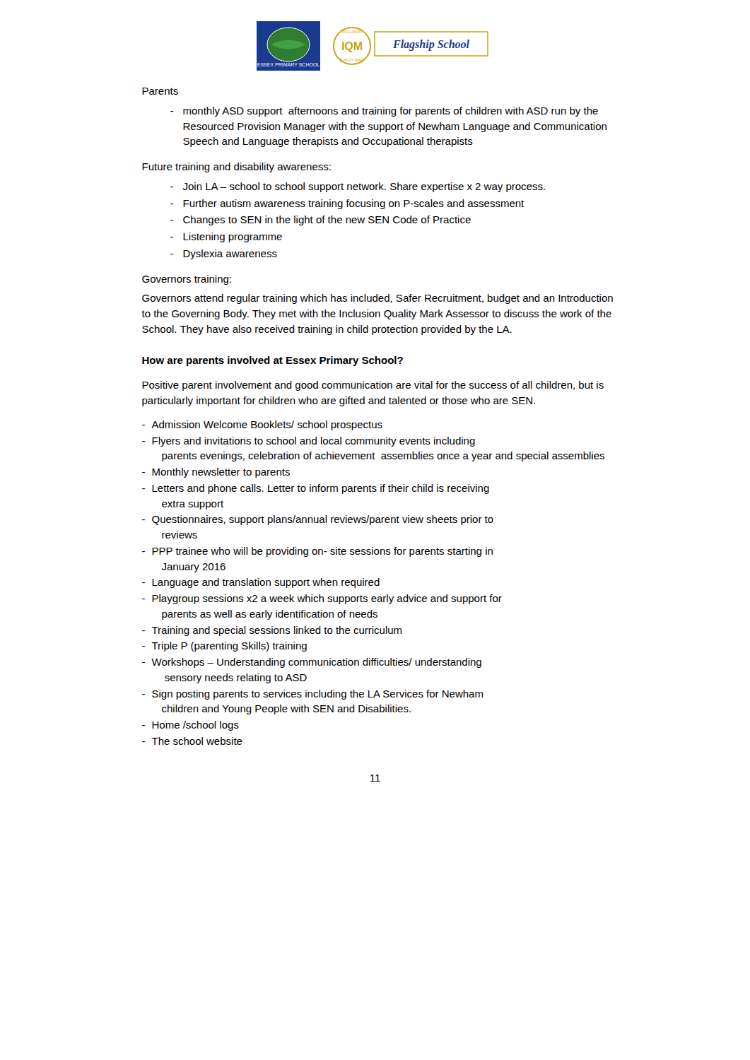ESSEX PRIMARY SCHOOL IQM INCLUSION QUALITY MARK Flagship School
Parents
monthly ASD support afternoons and training for parents of children with ASD run by the Resourced Provision Manager with the support of Newham Language and Communication Speech and Language therapists and Occupational therapists
Future training and disability awareness:
Join LA – school to school support network. Share expertise x 2 way process.
Further autism awareness training focusing on P-scales and assessment
Changes to SEN in the light of the new SEN Code of Practice
Listening programme
Dyslexia awareness
Governors training:
Governors attend regular training which has included, Safer Recruitment, budget and an Introduction to the Governing Body. They met with the Inclusion Quality Mark Assessor to discuss the work of the School. They have also received training in child protection provided by the LA.
How are parents involved at Essex Primary School?
Positive parent involvement and good communication are vital for the success of all children, but is particularly important for children who are gifted and talented or those who are SEN.
Admission Welcome Booklets/ school prospectus
Flyers and invitations to school and local community events including
parents evenings, celebration of achievement assemblies once a year and special assemblies
Monthly newsletter to parents
Letters and phone calls. Letter to inform parents if their child is receiving
extra support
Questionnaires, support plans/annual reviews/parent view sheets prior to
reviews
PPP trainee who will be providing on- site sessions for parents starting in
January 2016
Language and translation support when required
Playgroup sessions x2 a week which supports early advice and support for
parents as well as early identification of needs
Training and special sessions linked to the curriculum
Triple P (parenting Skills) training
Workshops – Understanding communication difficulties/ understanding
sensory needs relating to ASD
Sign posting parents to services including the LA Services for Newham
children and Young People with SEN and Disabilities.
Home /school logs
The school website
11